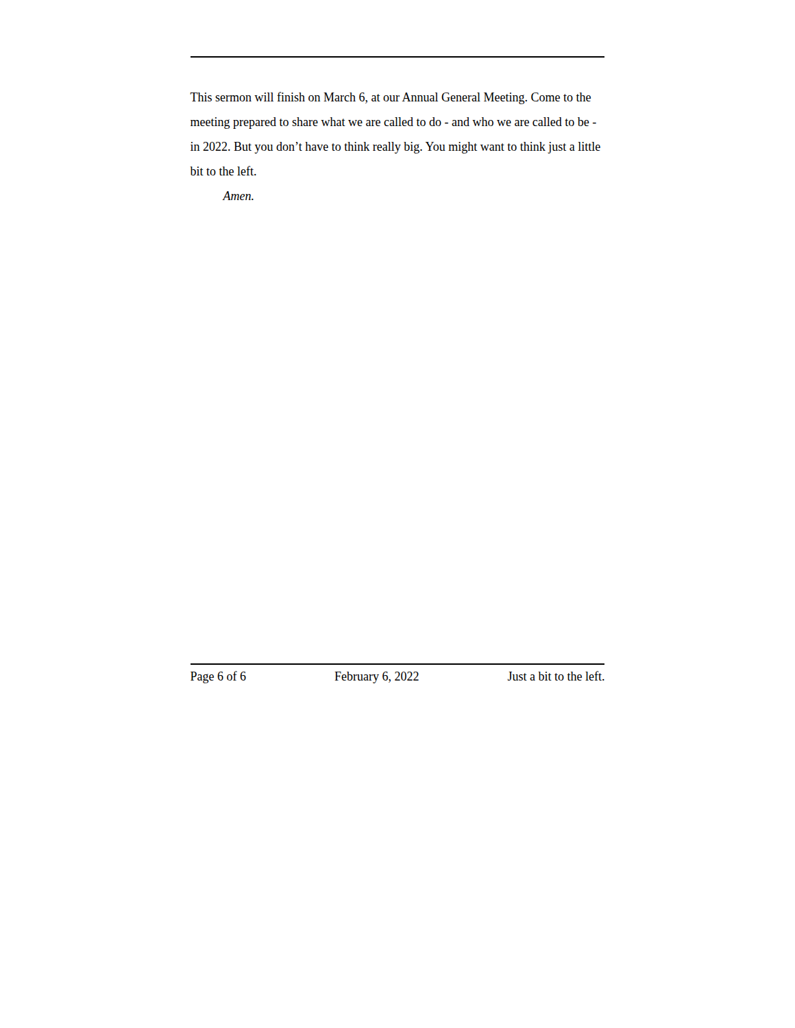This sermon will finish on March 6, at our Annual General Meeting. Come to the meeting prepared to share what we are called to do - and who we are called to be - in 2022. But you don’t have to think really big. You might want to think just a little bit to the left.
Amen.
Page 6 of 6
February 6, 2022
Just a bit to the left.